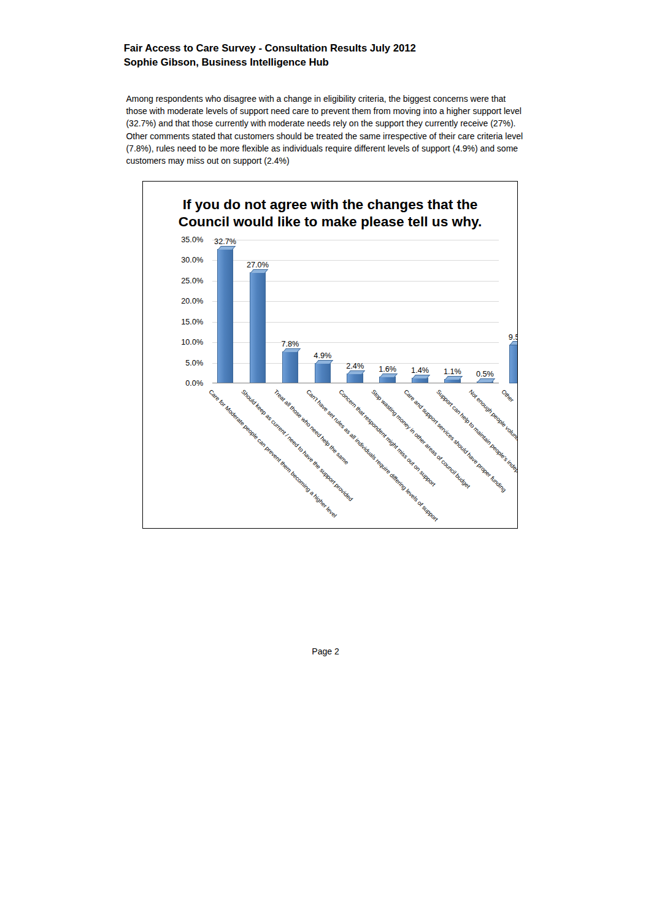Fair Access to Care Survey - Consultation Results July 2012
Sophie Gibson, Business Intelligence Hub
Among respondents who disagree with a change in eligibility criteria, the biggest concerns were that those with moderate levels of support need care to prevent them from moving into a higher support level (32.7%) and that those currently with moderate needs rely on the support they currently receive (27%). Other comments stated that customers should be treated the same irrespective of their care criteria level (7.8%), rules need to be more flexible as individuals require different levels of support (4.9%) and some customers may miss out on support (2.4%)
If you do not agree with the changes that the Council would like to make please tell us why.
35.0%
30.0%
25.0%
20.0%
15.0%
10.0%
5.0%
0.0%
32.7%
27.0%
7.8%
4.9%
2.4%
1.6%
1.4%
1.1%
0.5%
9.5%
13.5%
Care for Moderate people can prevent them becoming a higher level Should keep as current / need to have the support provided Treat all those who need help the same Can't have set rules as all individuals require differing levels of support Concern that respondent might miss out on support Stop wasting money in other areas of council budget Care and support services should have proper funding Support can help to maintain people's independence Not enough people volunteer to provide support Other No answer
Page 2